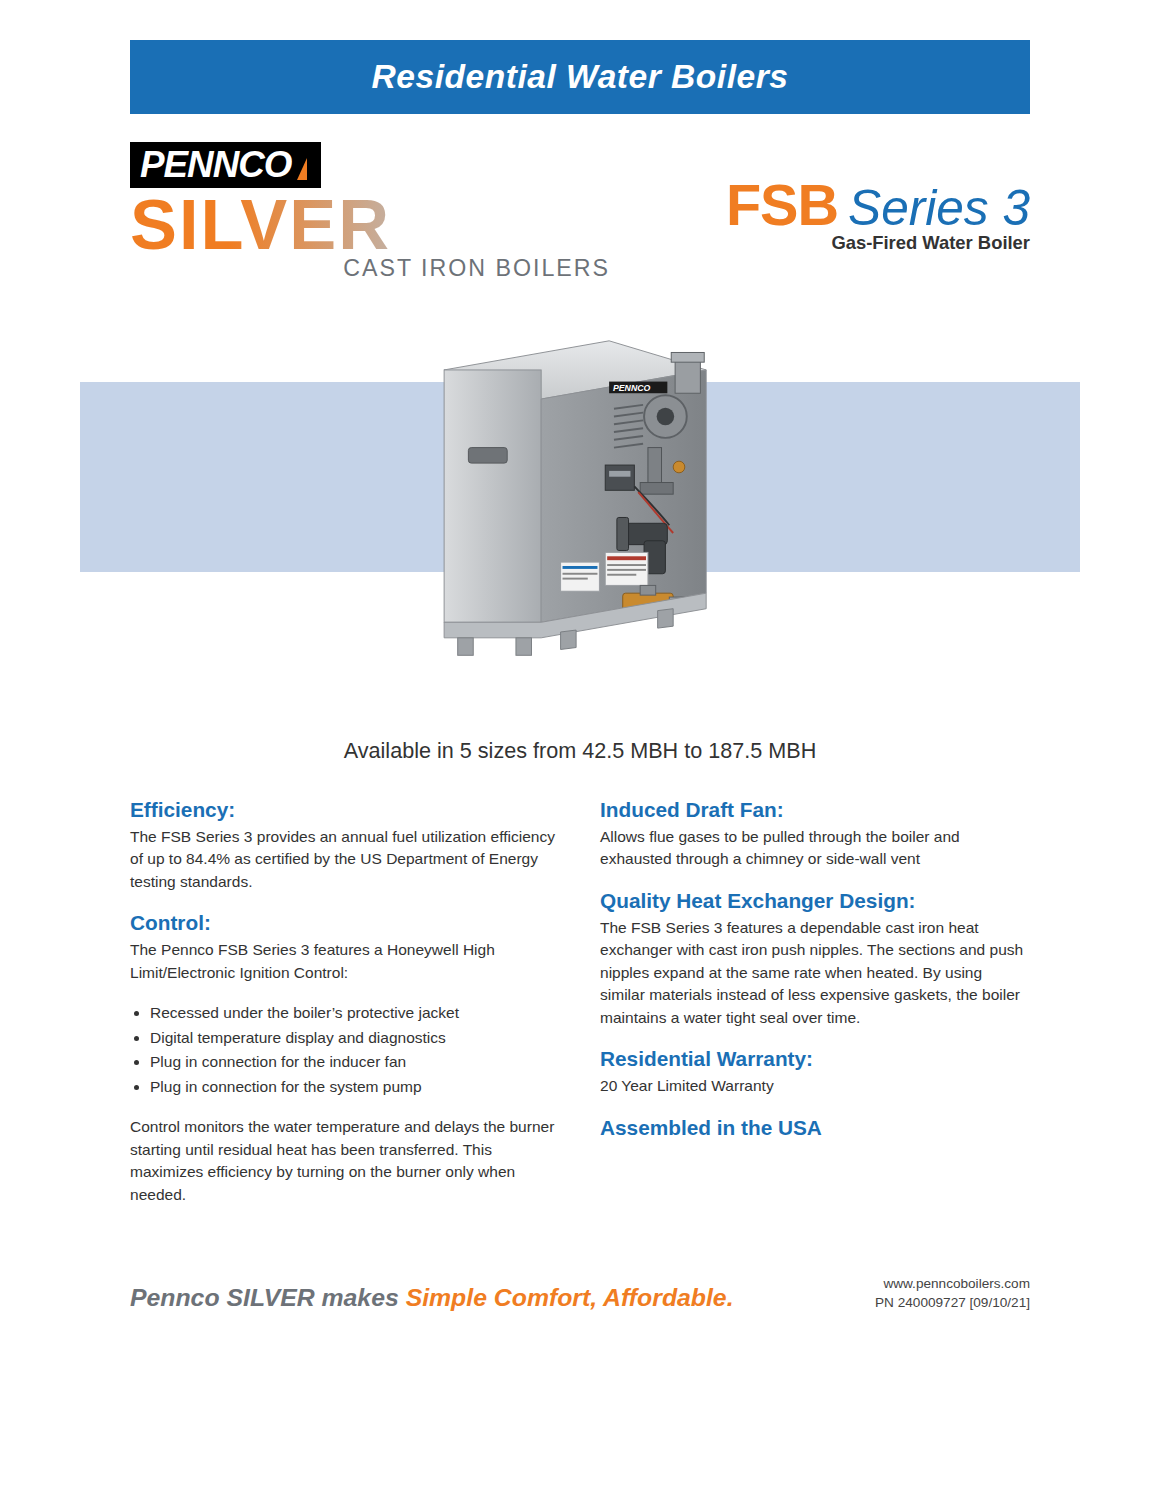Residential Water Boilers
PENNCO SILVER
CAST IRON BOILERS
FSB Series 3 Gas-Fired Water Boiler
PENNCO
Available in 5 sizes from 42.5 MBH to 187.5 MBH
Efficiency:
The FSB Series 3 provides an annual fuel utilization efficiency of up to 84.4% as certified by the US Department of Energy testing standards.
Control:
The Pennco FSB Series 3 features a Honeywell High Limit/Electronic Ignition Control:
Recessed under the boiler’s protective jacket
Digital temperature display and diagnostics
Plug in connection for the inducer fan
Plug in connection for the system pump
Control monitors the water temperature and delays the burner starting until residual heat has been transferred. This maximizes efficiency by turning on the burner only when needed.
Induced Draft Fan:
Allows flue gases to be pulled through the boiler and exhausted through a chimney or side-wall vent
Quality Heat Exchanger Design:
The FSB Series 3 features a dependable cast iron heat exchanger with cast iron push nipples. The sections and push nipples expand at the same rate when heated. By using similar materials instead of less expensive gaskets, the boiler maintains a water tight seal over time.
Residential Warranty:
20 Year Limited Warranty
Assembled in the USA
Pennco SILVER makes Simple Comfort, Affordable.
www.penncoboilers.com
PN 240009727 [09/10/21]